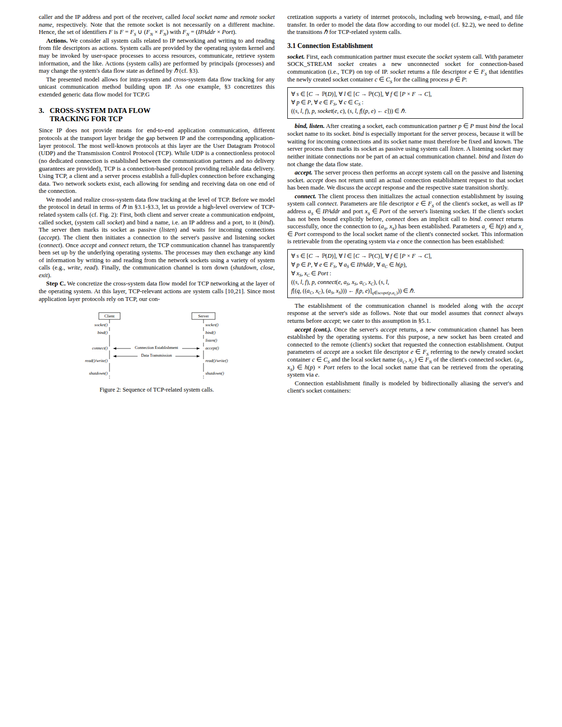caller and the IP address and port of the receiver, called local socket name and remote socket name, respectively. Note that the remote socket is not necessarily on a different machine. Hence, the set of identifiers F is F = FS ∪ (FN × FN) with FN = (IPAddr × Port).
Actions. We consider all system calls related to IP networking and writing to and reading from file descriptors as actions. System calls are provided by the operating system kernel and may be invoked by user-space processes to access resources, communicate, retrieve system information, and the like. Actions (system calls) are performed by principals (processes) and may change the system's data flow state as defined by ℏ (cf. §3).
The presented model allows for intra-system and cross-system data flow tracking for any unicast communication method building upon IP. As one example, §3 concretizes this extended generic data flow model for TCP.G
3. CROSS-SYSTEM DATA FLOW
TRACKING FOR TCP
Since IP does not provide means for end-to-end application communication, different protocols at the transport layer bridge the gap between IP and the corresponding application-layer protocol. The most well-known protocols at this layer are the User Datagram Protocol (UDP) and the Transmission Control Protocol (TCP). While UDP is a connectionless protocol (no dedicated connection is established between the communication partners and no delivery guarantees are provided), TCP is a connection-based protocol providing reliable data delivery. Using TCP, a client and a server process establish a full-duplex connection before exchanging data. Two network sockets exist, each allowing for sending and receiving data on one end of the connection.
We model and realize cross-system data flow tracking at the level of TCP. Before we model the protocol in detail in terms of ℏ in §3.1-§3.3, let us provide a high-level overview of TCP-related system calls (cf. Fig. 2): First, both client and server create a communication endpoint, called socket, (system call socket) and bind a name, i.e. an IP address and a port, to it (bind). The server then marks its socket as passive (listen) and waits for incoming connections (accept). The client then initiates a connection to the server's passive and listening socket (connect). Once accept and connect return, the TCP communication channel has transparently been set up by the underlying operating systems. The processes may then exchange any kind of information by writing to and reading from the network sockets using a variety of system calls (e.g., write, read). Finally, the communication channel is torn down (shutdown, close, exit).
Step C. We concretize the cross-system data flow model for TCP networking at the layer of the operating system. At this layer, TCP-relevant actions are system calls [10,21]. Since most application layer protocols rely on TCP, our con-
Client Server socket() bind() connect() read()/write() shutdown() socket() bind() listen() accept() read()/write() shutdown() Connection Establishment Data Transmission
Figure 2: Sequence of TCP-related system calls.
cretization supports a variety of internet protocols, including web browsing, e-mail, and file transfer. In order to model the data flow according to our model (cf. §2.2), we need to define the transitions ℏ for TCP-related system calls.
3.1 Connection Establishment
socket. First, each communication partner must execute the socket system call. With parameter SOCK_STREAM socket creates a new unconnected socket for connection-based communication (i.e., TCP) on top of IP. socket returns a file descriptor e ∈ FS that identifies the newly created socket container c ∈ CS for the calling process p ∈ P:
∀ s ∈ [C → ℙ(D)], ∀ l ∈ [C → ℙ(C)], ∀ f ∈ [P × F → C],
∀ p ∈ P, ∀ e ∈ FS, ∀ c ∈ CS :
((s, l, f), p, socket(e, c), (s, l, f[(p, e) ← c])) ∈ ℏ.
bind, listen. After creating a socket, each communication partner p ∈ P must bind the local socket name to its socket. bind is especially important for the server process, because it will be waiting for incoming connections and its socket name must therefore be fixed and known. The server process then marks its socket as passive using system call listen. A listening socket may neither initiate connections nor be part of an actual communication channel. bind and listen do not change the data flow state.
accept. The server process then performs an accept system call on the passive and listening socket. accept does not return until an actual connection establishment request to that socket has been made. We discuss the accept response and the respective state transition shortly.
connect. The client process then initializes the actual connection establishment by issuing system call connect. Parameters are file descriptor e ∈ FS of the client's socket, as well as IP address aS ∈ IPAddr and port xS ∈ Port of the server's listening socket. If the client's socket has not been bound explicitly before, connect does an implicit call to bind. connect returns successfully, once the connection to (aS, xS) has been established. Parameters ac ∈ h(p) and xc ∈ Port correspond to the local socket name of the client's connected socket. This information is retrievable from the operating system via e once the connection has been established:
∀ s ∈ [C → ℙ(D)], ∀ l ∈ [C → ℙ(C)], ∀ f ∈ [P × F → C],
∀ p ∈ P, ∀ e ∈ FS, ∀ aS ∈ IPAddr, ∀ aC ∈ h(p),
∀ xS, xC ∈ Port :
((s, l, f), p, connect(e, aS, xS, aC, xC), (s, l,
f[(q, ((aC, xC), (aS, xS))) ← f(p, e)]q∈scope(p,aC))) ∈ ℏ.
The establishment of the communication channel is modeled along with the accept response at the server's side as follows. Note that our model assumes that connect always returns before accept; we cater to this assumption in §5.1.
accept (cont.). Once the server's accept returns, a new communication channel has been established by the operating systems. For this purpose, a new socket has been created and connected to the remote (client's) socket that requested the connection establishment. Output parameters of accept are a socket file descriptor e ∈ FS referring to the newly created socket container c ∈ CS and the local socket name (aC, xC) ∈ FN of the client's connected socket. (aS, xS) ∈ h(p) × Port refers to the local socket name that can be retrieved from the operating system via e.
Connection establishment finally is modeled by bidirectionally aliasing the server's and client's socket containers: